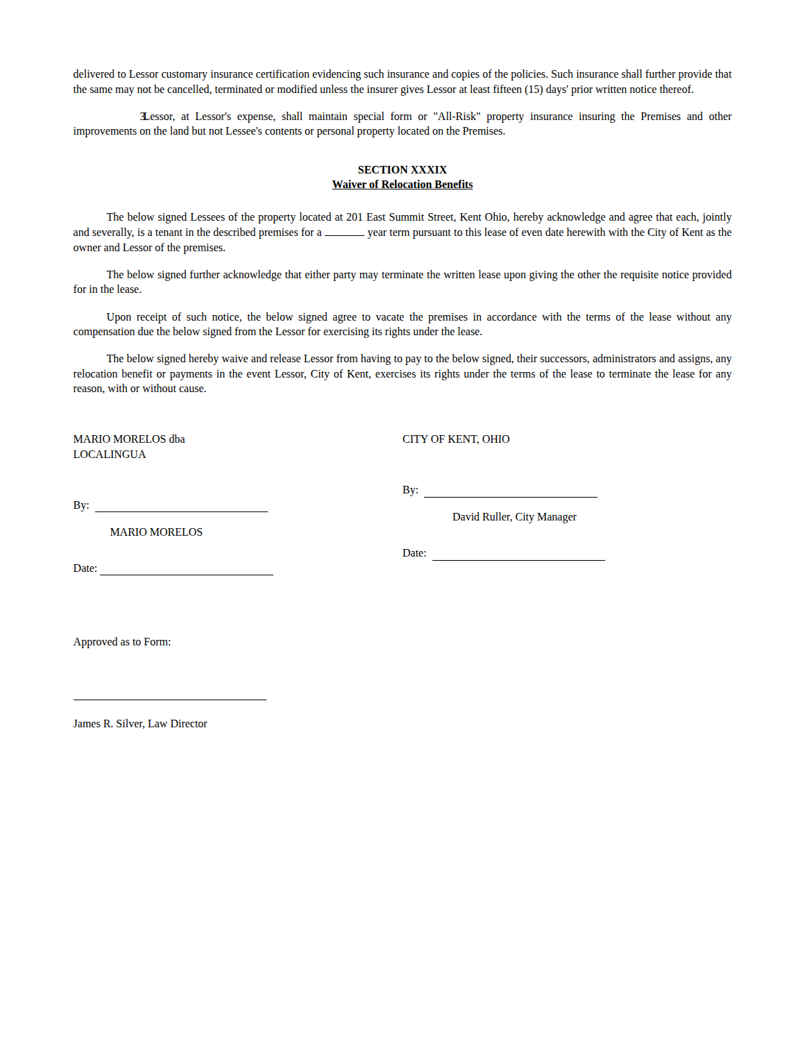delivered to Lessor customary insurance certification evidencing such insurance and copies of the policies. Such insurance shall further provide that the same may not be cancelled, terminated or modified unless the insurer gives Lessor at least fifteen (15) days' prior written notice thereof.
3. Lessor, at Lessor's expense, shall maintain special form or "All-Risk" property insurance insuring the Premises and other improvements on the land but not Lessee's contents or personal property located on the Premises.
SECTION XXXIXWaiver of Relocation Benefits
The below signed Lessees of the property located at 201 East Summit Street, Kent Ohio, hereby acknowledge and agree that each, jointly and severally, is a tenant in the described premises for a year term pursuant to this lease of even date herewith with the City of Kent as the owner and Lessor of the premises.
The below signed further acknowledge that either party may terminate the written lease upon giving the other the requisite notice provided for in the lease.
Upon receipt of such notice, the below signed agree to vacate the premises in accordance with the terms of the lease without any compensation due the below signed from the Lessor for exercising its rights under the lease.
The below signed hereby waive and release Lessor from having to pay to the below signed, their successors, administrators and assigns, any relocation benefit or payments in the event Lessor, City of Kent, exercises its rights under the terms of the lease to terminate the lease for any reason, with or without cause.
| MARIO MORELOS dba LOCALINGUA By: MARIO MORELOS Date: | CITY OF KENT, OHIO By: David Ruller, City Manager Date: |
Approved as to Form:
James R. Silver, Law Director